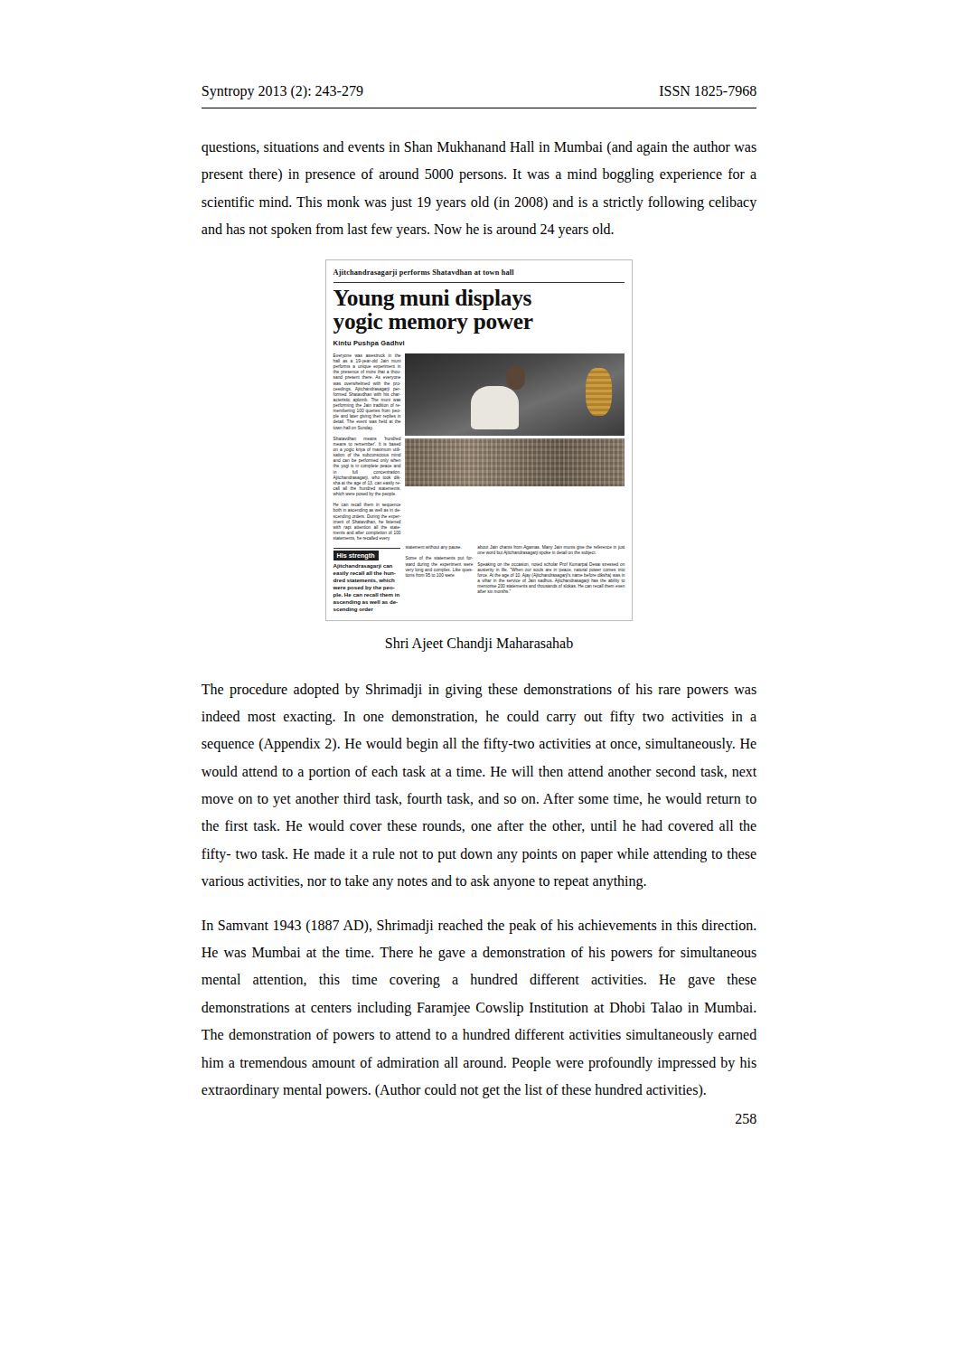Syntropy 2013 (2): 243-279
ISSN 1825-7968
questions, situations and events in Shan Mukhanand Hall in Mumbai (and again the author was present there) in presence of around 5000 persons. It was a mind boggling experience for a scientific mind. This monk was just 19 years old (in 2008) and is a strictly following celibacy and has not spoken from last few years. Now he is around 24 years old.
Ajitchandrasagarji performs Shatavdhan at town hall
Young muni displays
yogic memory power
Kintu Pushpa Gadhvi
Everyone was awestruck in the hall as a 19-year-old Jain muni performs a unique experiment in the presence of more that a thousand present there. As everyone was overwhelmed with the proceedings, Ajitchandrasagarji performed Shatavdhan with his characteristic aplomb. The muni was performing the Jain tradition of remembering 100 queries from people and later giving their replies in detail. The event was held at the town hall on Sunday.
Shatavdhan means 'hundred means to remember'. It is based on a yogic kriya of maximum utilisation of the subconscious mind and can be performed only when the yogi is in complete peace and in full concentration. Ajitchandrasagarji, who took diksha at the age of 13, can easily recall all the hundred statements, which were posed by the people.
He can recall them in sequence both in ascending as well as in descending orders. During the experiment of Shatavdhan, he listened with rapt attention all the statements and after completion of 100 statements, he recalled every
His strength
Ajitchandrasagarji can easily recall all the hundred statements, which were posed by the people. He can recall them in ascending as well as descending order
statement without any pause.
Some of the statements put forward during the experiment were very long and complex. Like questions from 95 to 100 were
about Jain chants from Agamas. Many Jain munis give the reference in just one word but Ajitchandrasagarji spoke in detail on the subject.
Speaking on the occasion, noted scholar Prof Kumarpal Desai stressed on austerity in life. "When our souls are in peace, natural power comes into force. At the age of 10, Ajay (Ajitchandrasagarji's name before diksha) was in a vihar in the service of Jain sadhus. Ajitchandrasagarji has the ability to memorise 200 statements and thousands of slokas. He can recall them even after six months."
Shri Ajeet Chandji Maharasahab
The procedure adopted by Shrimadji in giving these demonstrations of his rare powers was indeed most exacting. In one demonstration, he could carry out fifty two activities in a sequence (Appendix 2). He would begin all the fifty-two activities at once, simultaneously. He would attend to a portion of each task at a time. He will then attend another second task, next move on to yet another third task, fourth task, and so on. After some time, he would return to the first task. He would cover these rounds, one after the other, until he had covered all the fifty- two task. He made it a rule not to put down any points on paper while attending to these various activities, nor to take any notes and to ask anyone to repeat anything.
In Samvant 1943 (1887 AD), Shrimadji reached the peak of his achievements in this direction. He was Mumbai at the time. There he gave a demonstration of his powers for simultaneous mental attention, this time covering a hundred different activities. He gave these demonstrations at centers including Faramjee Cowslip Institution at Dhobi Talao in Mumbai. The demonstration of powers to attend to a hundred different activities simultaneously earned him a tremendous amount of admiration all around. People were profoundly impressed by his extraordinary mental powers. (Author could not get the list of these hundred activities).
258